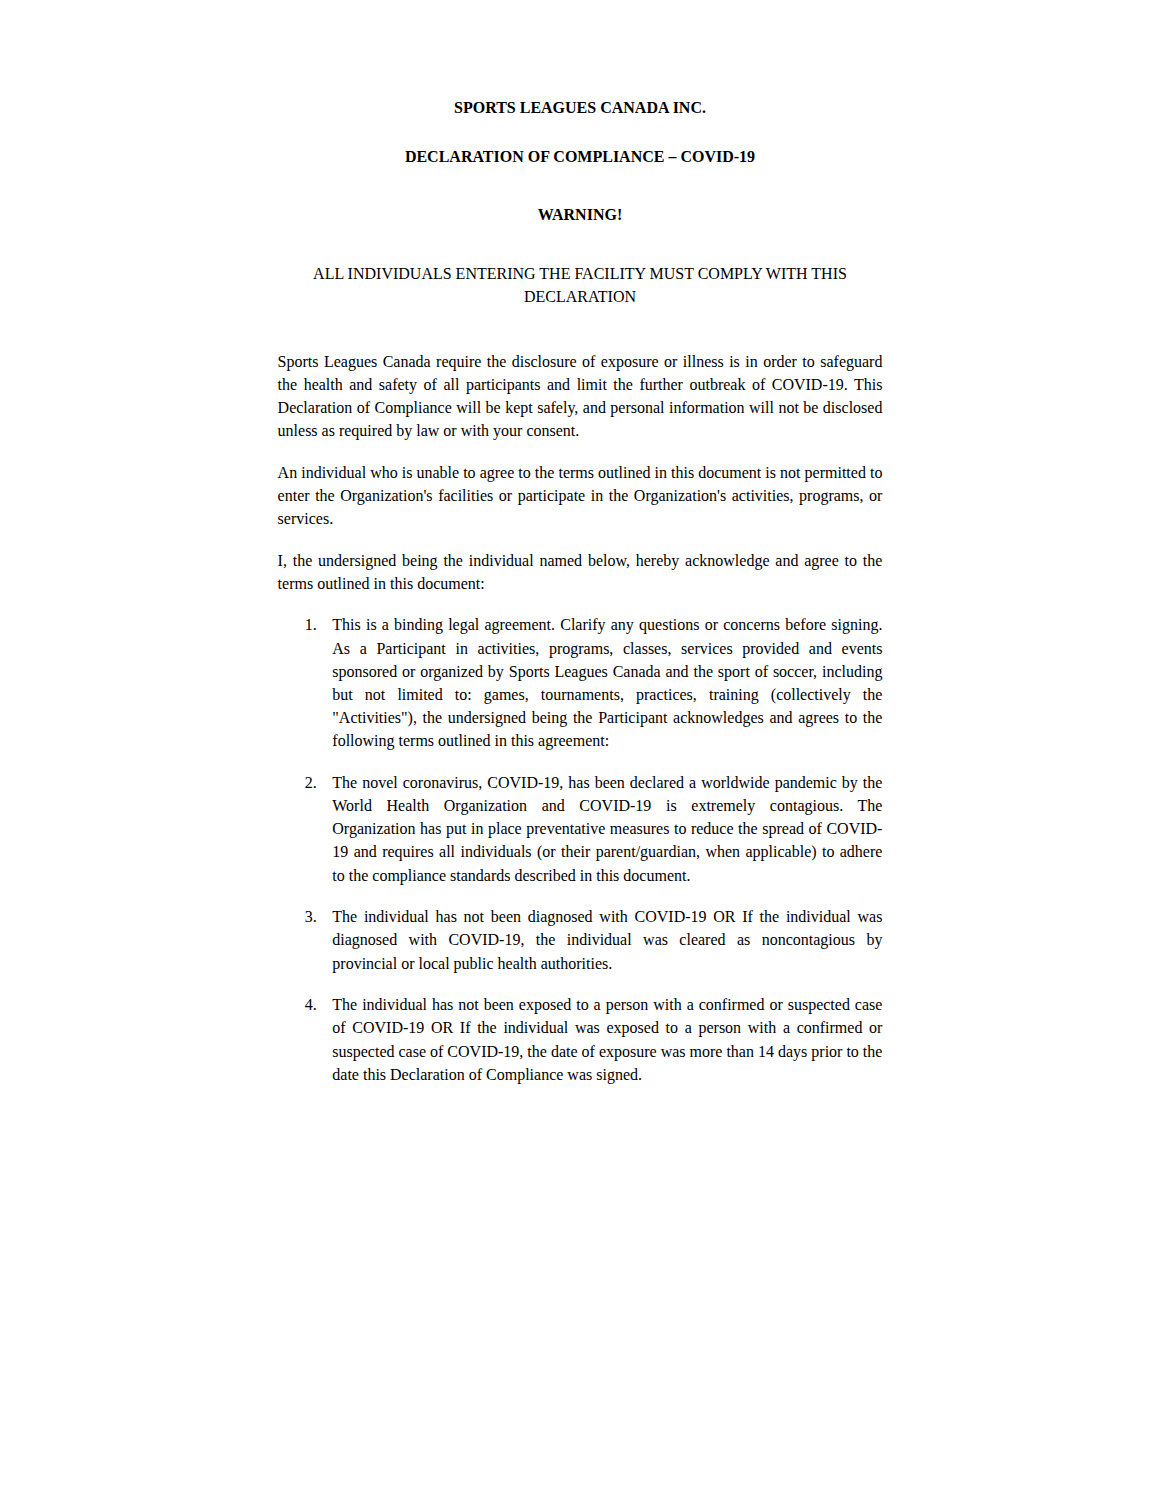SPORTS LEAGUES CANADA INC.
DECLARATION OF COMPLIANCE – COVID-19
WARNING!
ALL INDIVIDUALS ENTERING THE FACILITY MUST COMPLY WITH THIS
DECLARATION
Sports Leagues Canada require the disclosure of exposure or illness is in order to safeguard the health and safety of all participants and limit the further outbreak of COVID-19. This Declaration of Compliance will be kept safely, and personal information will not be disclosed unless as required by law or with your consent.
An individual who is unable to agree to the terms outlined in this document is not permitted to enter the Organization's facilities or participate in the Organization's activities, programs, or services.
I, the undersigned being the individual named below, hereby acknowledge and agree to the terms outlined in this document:
This is a binding legal agreement. Clarify any questions or concerns before signing. As a Participant in activities, programs, classes, services provided and events sponsored or organized by Sports Leagues Canada and the sport of soccer, including but not limited to: games, tournaments, practices, training (collectively the "Activities"), the undersigned being the Participant acknowledges and agrees to the following terms outlined in this agreement:
The novel coronavirus, COVID-19, has been declared a worldwide pandemic by the World Health Organization and COVID-19 is extremely contagious. The Organization has put in place preventative measures to reduce the spread of COVID-19 and requires all individuals (or their parent/guardian, when applicable) to adhere to the compliance standards described in this document.
The individual has not been diagnosed with COVID-19 OR If the individual was diagnosed with COVID-19, the individual was cleared as noncontagious by provincial or local public health authorities.
The individual has not been exposed to a person with a confirmed or suspected case of COVID-19 OR If the individual was exposed to a person with a confirmed or suspected case of COVID-19, the date of exposure was more than 14 days prior to the date this Declaration of Compliance was signed.